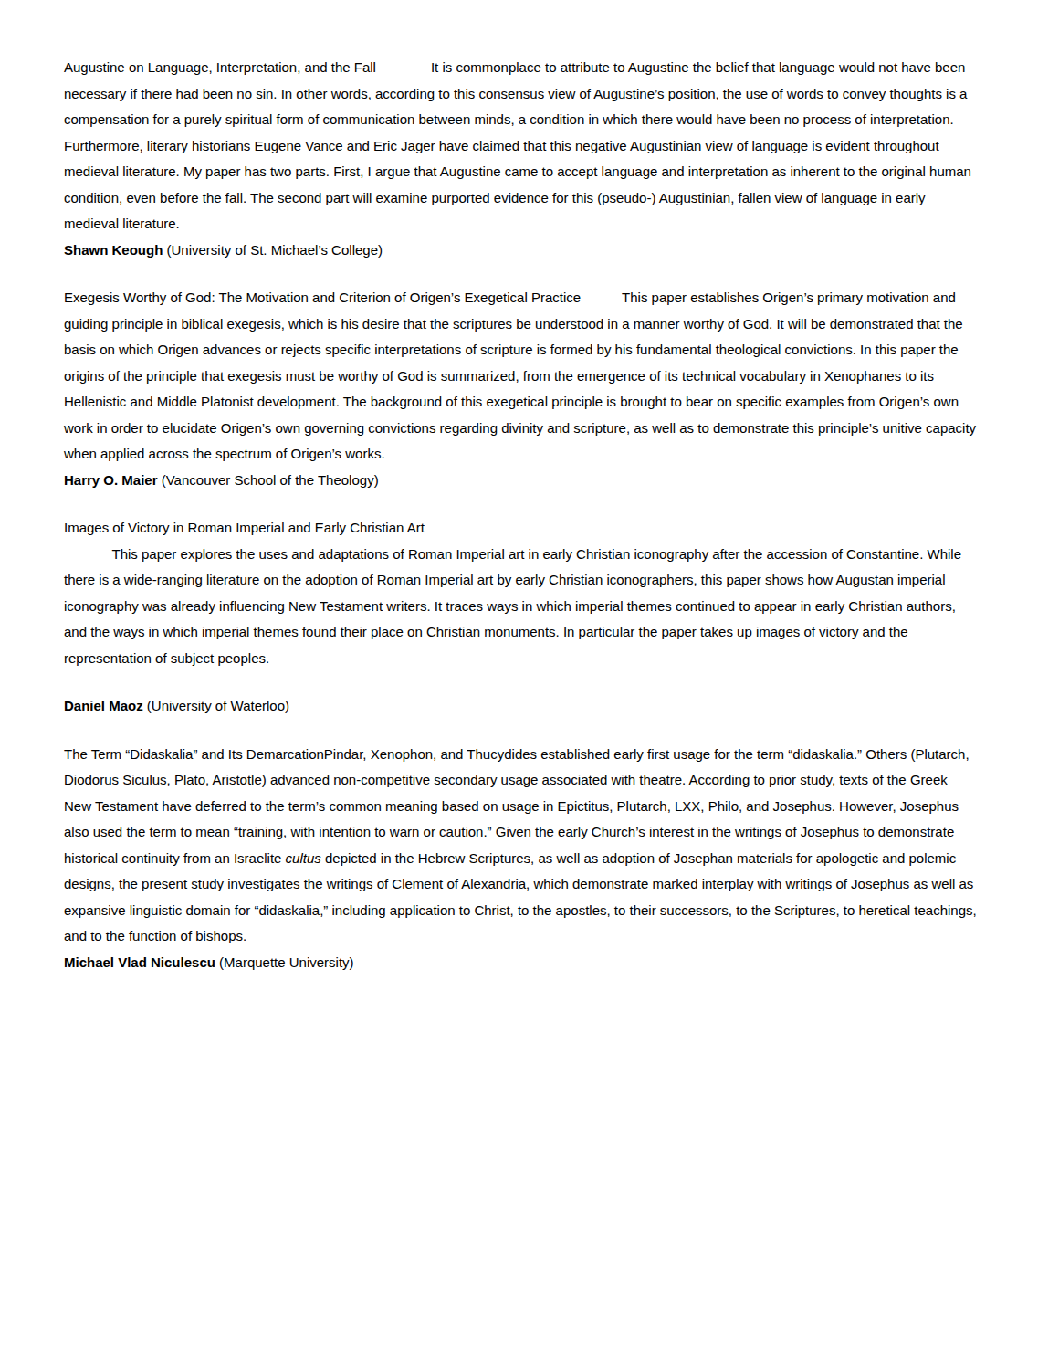Augustine on Language, Interpretation, and the Fall It is commonplace to attribute to Augustine the belief that language would not have been necessary if there had been no sin. In other words, according to this consensus view of Augustine’s position, the use of words to convey thoughts is a compensation for a purely spiritual form of communication between minds, a condition in which there would have been no process of interpretation. Furthermore, literary historians Eugene Vance and Eric Jager have claimed that this negative Augustinian view of language is evident throughout medieval literature. My paper has two parts. First, I argue that Augustine came to accept language and interpretation as inherent to the original human condition, even before the fall. The second part will examine purported evidence for this (pseudo-) Augustinian, fallen view of language in early medieval literature.
Shawn Keough (University of St. Michael’s College)
Exegesis Worthy of God: The Motivation and Criterion of Origen’s Exegetical Practice This paper establishes Origen’s primary motivation and guiding principle in biblical exegesis, which is his desire that the scriptures be understood in a manner worthy of God. It will be demonstrated that the basis on which Origen advances or rejects specific interpretations of scripture is formed by his fundamental theological convictions. In this paper the origins of the principle that exegesis must be worthy of God is summarized, from the emergence of its technical vocabulary in Xenophanes to its Hellenistic and Middle Platonist development. The background of this exegetical principle is brought to bear on specific examples from Origen’s own work in order to elucidate Origen’s own governing convictions regarding divinity and scripture, as well as to demonstrate this principle’s unitive capacity when applied across the spectrum of Origen’s works.
Harry O. Maier (Vancouver School of the Theology)
Images of Victory in Roman Imperial and Early Christian Art
This paper explores the uses and adaptations of Roman Imperial art in early Christian iconography after the accession of Constantine. While there is a wide-ranging literature on the adoption of Roman Imperial art by early Christian iconographers, this paper shows how Augustan imperial iconography was already influencing New Testament writers. It traces ways in which imperial themes continued to appear in early Christian authors, and the ways in which imperial themes found their place on Christian monuments. In particular the paper takes up images of victory and the representation of subject peoples.
Daniel Maoz (University of Waterloo)
The Term “Didaskalia” and Its DemarcationPindar, Xenophon, and Thucydides established early first usage for the term “didaskalia.” Others (Plutarch, Diodorus Siculus, Plato, Aristotle) advanced non-competitive secondary usage associated with theatre. According to prior study, texts of the Greek New Testament have deferred to the term’s common meaning based on usage in Epictitus, Plutarch, LXX, Philo, and Josephus. However, Josephus also used the term to mean “training, with intention to warn or caution.” Given the early Church’s interest in the writings of Josephus to demonstrate historical continuity from an Israelite cultus depicted in the Hebrew Scriptures, as well as adoption of Josephan materials for apologetic and polemic designs, the present study investigates the writings of Clement of Alexandria, which demonstrate marked interplay with writings of Josephus as well as expansive linguistic domain for “didaskalia,” including application to Christ, to the apostles, to their successors, to the Scriptures, to heretical teachings, and to the function of bishops.
Michael Vlad Niculescu (Marquette University)